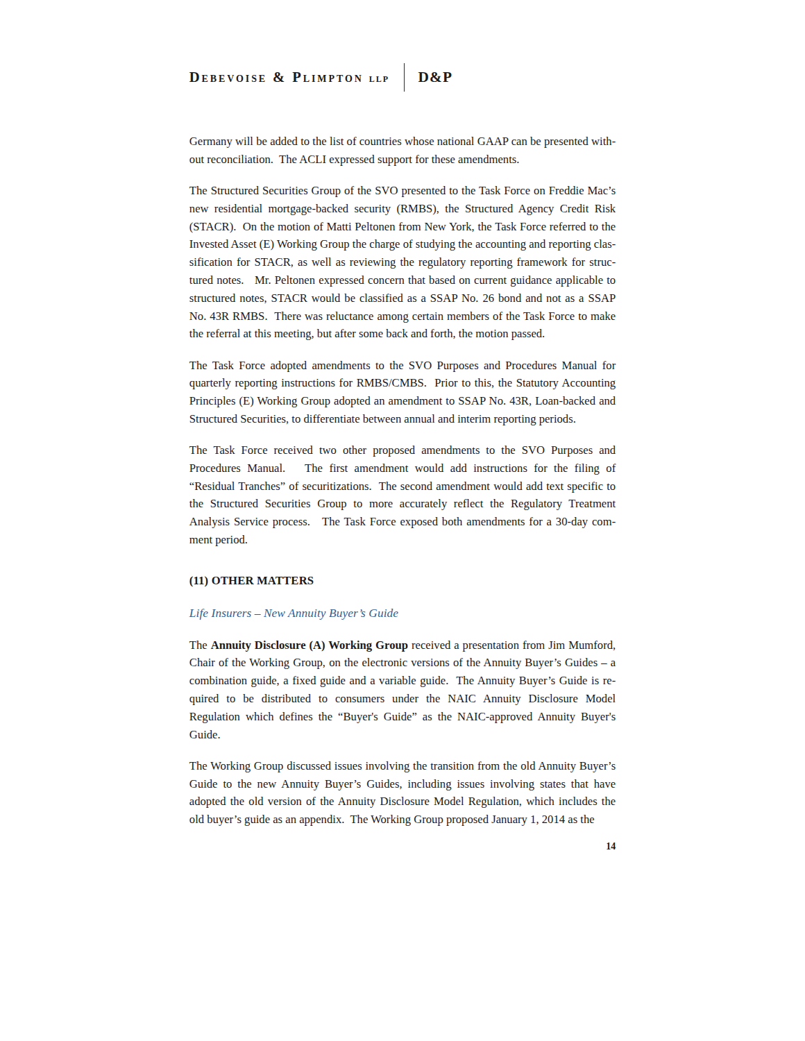Debevoise & Plimpton llp
D&P
Germany will be added to the list of countries whose national GAAP can be presented without reconciliation. The ACLI expressed support for these amendments.
The Structured Securities Group of the SVO presented to the Task Force on Freddie Mac’s new residential mortgage-backed security (RMBS), the Structured Agency Credit Risk (STACR). On the motion of Matti Peltonen from New York, the Task Force referred to the Invested Asset (E) Working Group the charge of studying the accounting and reporting classification for STACR, as well as reviewing the regulatory reporting framework for structured notes. Mr. Peltonen expressed concern that based on current guidance applicable to structured notes, STACR would be classified as a SSAP No. 26 bond and not as a SSAP No. 43R RMBS. There was reluctance among certain members of the Task Force to make the referral at this meeting, but after some back and forth, the motion passed.
The Task Force adopted amendments to the SVO Purposes and Procedures Manual for quarterly reporting instructions for RMBS/CMBS. Prior to this, the Statutory Accounting Principles (E) Working Group adopted an amendment to SSAP No. 43R, Loan-backed and Structured Securities, to differentiate between annual and interim reporting periods.
The Task Force received two other proposed amendments to the SVO Purposes and Procedures Manual. The first amendment would add instructions for the filing of “Residual Tranches” of securitizations. The second amendment would add text specific to the Structured Securities Group to more accurately reflect the Regulatory Treatment Analysis Service process. The Task Force exposed both amendments for a 30-day comment period.
(11) OTHER MATTERS
Life Insurers – New Annuity Buyer’s Guide
The Annuity Disclosure (A) Working Group received a presentation from Jim Mumford, Chair of the Working Group, on the electronic versions of the Annuity Buyer’s Guides – a combination guide, a fixed guide and a variable guide. The Annuity Buyer’s Guide is required to be distributed to consumers under the NAIC Annuity Disclosure Model Regulation which defines the “Buyer's Guide” as the NAIC-approved Annuity Buyer's Guide.
The Working Group discussed issues involving the transition from the old Annuity Buyer’s Guide to the new Annuity Buyer’s Guides, including issues involving states that have adopted the old version of the Annuity Disclosure Model Regulation, which includes the old buyer’s guide as an appendix. The Working Group proposed January 1, 2014 as the
14